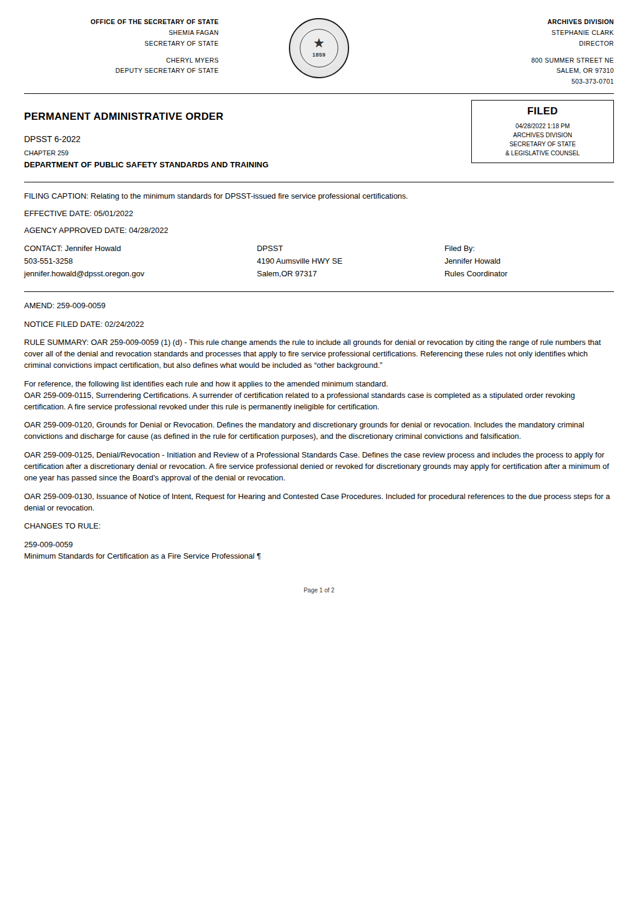OFFICE OF THE SECRETARY OF STATE
SHEMIA FAGAN
SECRETARY OF STATE
CHERYL MYERS
DEPUTY SECRETARY OF STATE
★
1859
ARCHIVES DIVISION
STEPHANIE CLARK
DIRECTOR
800 SUMMER STREET NE
SALEM, OR 97310
503-373-0701
PERMANENT ADMINISTRATIVE ORDER
DPSST 6-2022
CHAPTER 259
DEPARTMENT OF PUBLIC SAFETY STANDARDS AND TRAINING
FILED
04/28/2022 1:18 PM
ARCHIVES DIVISION
SECRETARY OF STATE
& LEGISLATIVE COUNSEL
FILING CAPTION: Relating to the minimum standards for DPSST-issued fire service professional certifications.
EFFECTIVE DATE: 05/01/2022
AGENCY APPROVED DATE: 04/28/2022
CONTACT: Jennifer Howald
503-551-3258
jennifer.howald@dpsst.oregon.gov
DPSST
4190 Aumsville HWY SE
Salem,OR 97317
Filed By:
Jennifer Howald
Rules Coordinator
AMEND: 259-009-0059
NOTICE FILED DATE: 02/24/2022
RULE SUMMARY: OAR 259-009-0059 (1) (d) - This rule change amends the rule to include all grounds for denial or revocation by citing the range of rule numbers that cover all of the denial and revocation standards and processes that apply to fire service professional certifications. Referencing these rules not only identifies which criminal convictions impact certification, but also defines what would be included as “other background.”
For reference, the following list identifies each rule and how it applies to the amended minimum standard.
OAR 259-009-0115, Surrendering Certifications. A surrender of certification related to a professional standards case is completed as a stipulated order revoking certification. A fire service professional revoked under this rule is permanently ineligible for certification.
OAR 259-009-0120, Grounds for Denial or Revocation. Defines the mandatory and discretionary grounds for denial or revocation. Includes the mandatory criminal convictions and discharge for cause (as defined in the rule for certification purposes), and the discretionary criminal convictions and falsification.
OAR 259-009-0125, Denial/Revocation - Initiation and Review of a Professional Standards Case. Defines the case review process and includes the process to apply for certification after a discretionary denial or revocation. A fire service professional denied or revoked for discretionary grounds may apply for certification after a minimum of one year has passed since the Board’s approval of the denial or revocation.
OAR 259-009-0130, Issuance of Notice of Intent, Request for Hearing and Contested Case Procedures. Included for procedural references to the due process steps for a denial or revocation.
CHANGES TO RULE:
259-009-0059
Minimum Standards for Certification as a Fire Service Professional ¶
Page 1 of 2